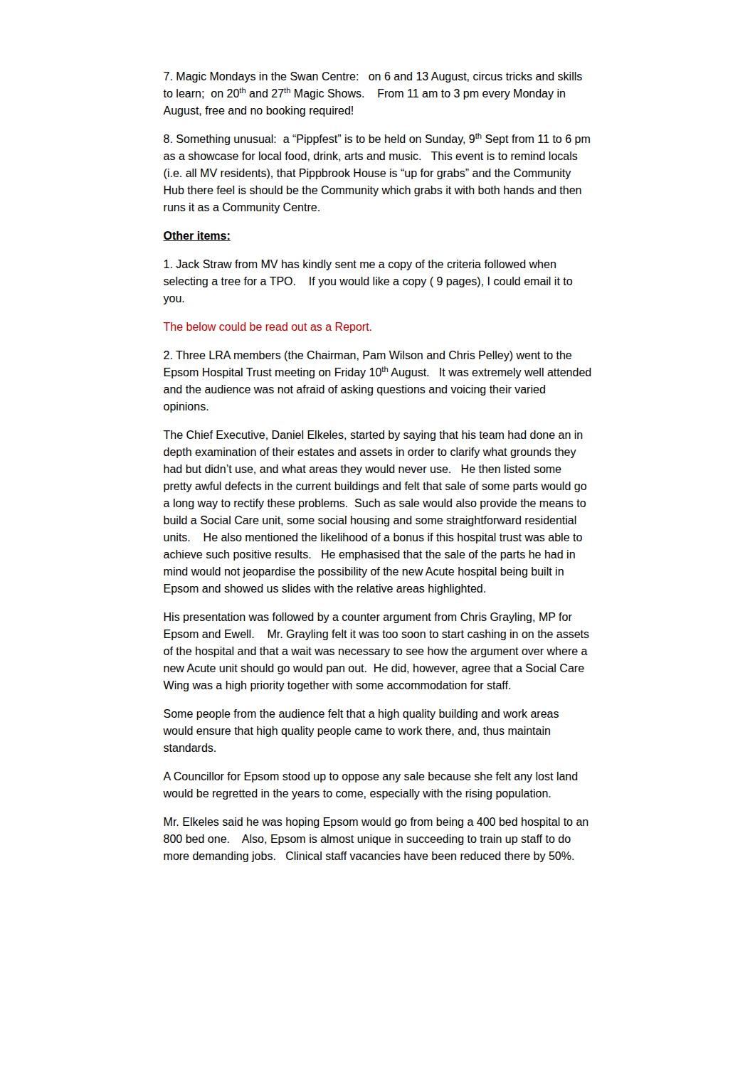7. Magic Mondays in the Swan Centre: on 6 and 13 August, circus tricks and skills to learn; on 20th and 27th Magic Shows. From 11 am to 3 pm every Monday in August, free and no booking required!
8. Something unusual: a “Pippfest” is to be held on Sunday, 9th Sept from 11 to 6 pm as a showcase for local food, drink, arts and music. This event is to remind locals (i.e. all MV residents), that Pippbrook House is “up for grabs” and the Community Hub there feel is should be the Community which grabs it with both hands and then runs it as a Community Centre.
Other items:
1. Jack Straw from MV has kindly sent me a copy of the criteria followed when selecting a tree for a TPO. If you would like a copy ( 9 pages), I could email it to you.
The below could be read out as a Report.
2. Three LRA members (the Chairman, Pam Wilson and Chris Pelley) went to the Epsom Hospital Trust meeting on Friday 10th August. It was extremely well attended and the audience was not afraid of asking questions and voicing their varied opinions.
The Chief Executive, Daniel Elkeles, started by saying that his team had done an in depth examination of their estates and assets in order to clarify what grounds they had but didn’t use, and what areas they would never use. He then listed some pretty awful defects in the current buildings and felt that sale of some parts would go a long way to rectify these problems. Such as sale would also provide the means to build a Social Care unit, some social housing and some straightforward residential units. He also mentioned the likelihood of a bonus if this hospital trust was able to achieve such positive results. He emphasised that the sale of the parts he had in mind would not jeopardise the possibility of the new Acute hospital being built in Epsom and showed us slides with the relative areas highlighted.
His presentation was followed by a counter argument from Chris Grayling, MP for Epsom and Ewell. Mr. Grayling felt it was too soon to start cashing in on the assets of the hospital and that a wait was necessary to see how the argument over where a new Acute unit should go would pan out. He did, however, agree that a Social Care Wing was a high priority together with some accommodation for staff.
Some people from the audience felt that a high quality building and work areas would ensure that high quality people came to work there, and, thus maintain standards.
A Councillor for Epsom stood up to oppose any sale because she felt any lost land would be regretted in the years to come, especially with the rising population.
Mr. Elkeles said he was hoping Epsom would go from being a 400 bed hospital to an 800 bed one. Also, Epsom is almost unique in succeeding to train up staff to do more demanding jobs. Clinical staff vacancies have been reduced there by 50%.